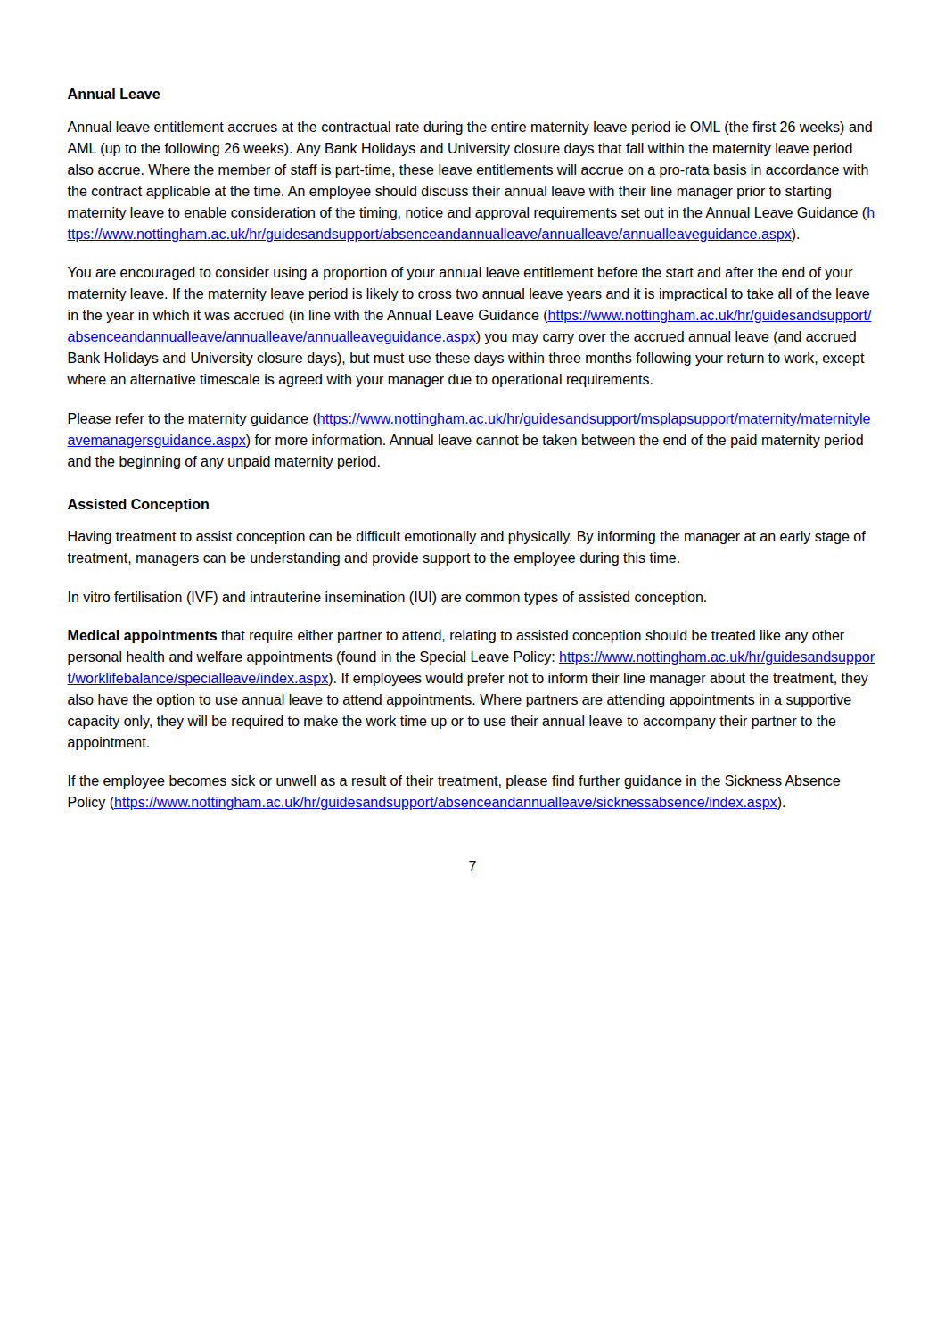Annual Leave
Annual leave entitlement accrues at the contractual rate during the entire maternity leave period ie OML (the first 26 weeks) and AML (up to the following 26 weeks). Any Bank Holidays and University closure days that fall within the maternity leave period also accrue. Where the member of staff is part-time, these leave entitlements will accrue on a pro-rata basis in accordance with the contract applicable at the time. An employee should discuss their annual leave with their line manager prior to starting maternity leave to enable consideration of the timing, notice and approval requirements set out in the Annual Leave Guidance (https://www.nottingham.ac.uk/hr/guidesandsupport/absenceandannualleave/annualleave/annualleaveguidance.aspx).
You are encouraged to consider using a proportion of your annual leave entitlement before the start and after the end of your maternity leave. If the maternity leave period is likely to cross two annual leave years and it is impractical to take all of the leave in the year in which it was accrued (in line with the Annual Leave Guidance (https://www.nottingham.ac.uk/hr/guidesandsupport/absenceandannualleave/annualleave/annualleaveguidance.aspx) you may carry over the accrued annual leave (and accrued Bank Holidays and University closure days), but must use these days within three months following your return to work, except where an alternative timescale is agreed with your manager due to operational requirements.
Please refer to the maternity guidance (https://www.nottingham.ac.uk/hr/guidesandsupport/msplapsupport/maternity/maternityleavemanagersguidance.aspx) for more information. Annual leave cannot be taken between the end of the paid maternity period and the beginning of any unpaid maternity period.
Assisted Conception
Having treatment to assist conception can be difficult emotionally and physically. By informing the manager at an early stage of treatment, managers can be understanding and provide support to the employee during this time.
In vitro fertilisation (IVF) and intrauterine insemination (IUI) are common types of assisted conception.
Medical appointments that require either partner to attend, relating to assisted conception should be treated like any other personal health and welfare appointments (found in the Special Leave Policy: https://www.nottingham.ac.uk/hr/guidesandsupport/worklifebalance/specialleave/index.aspx). If employees would prefer not to inform their line manager about the treatment, they also have the option to use annual leave to attend appointments. Where partners are attending appointments in a supportive capacity only, they will be required to make the work time up or to use their annual leave to accompany their partner to the appointment.
If the employee becomes sick or unwell as a result of their treatment, please find further guidance in the Sickness Absence Policy (https://www.nottingham.ac.uk/hr/guidesandsupport/absenceandannualleave/sicknessabsence/index.aspx).
7